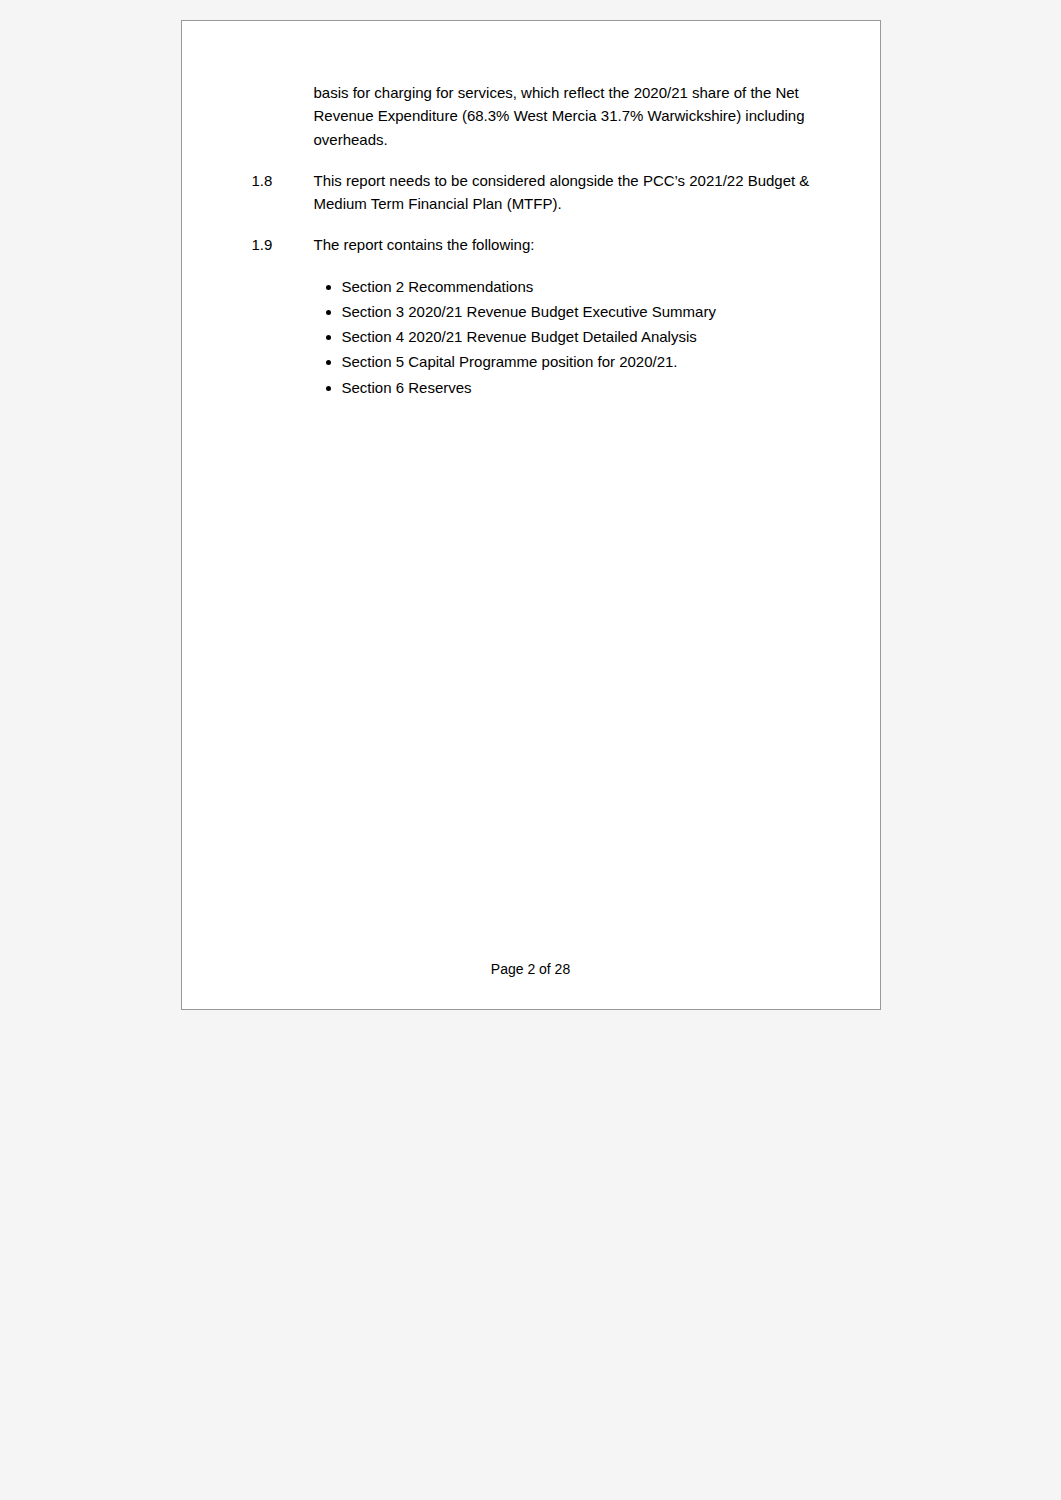basis for charging for services, which reflect the 2020/21 share of the Net Revenue Expenditure (68.3% West Mercia 31.7% Warwickshire) including overheads.
1.8 This report needs to be considered alongside the PCC’s 2021/22 Budget & Medium Term Financial Plan (MTFP).
1.9 The report contains the following:
Section 2 Recommendations
Section 3 2020/21 Revenue Budget Executive Summary
Section 4 2020/21 Revenue Budget Detailed Analysis
Section 5 Capital Programme position for 2020/21.
Section 6 Reserves
Page 2 of 28